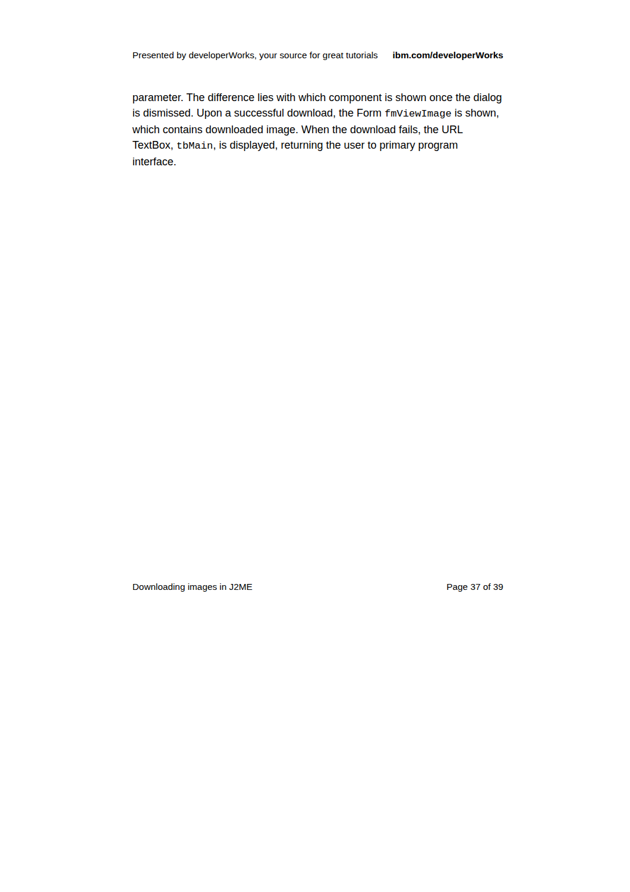Presented by developerWorks, your source for great tutorials
ibm.com/developerWorks
parameter. The difference lies with which component is shown once the dialog is dismissed. Upon a successful download, the Form fmViewImage is shown, which contains downloaded image. When the download fails, the URL TextBox, tbMain, is displayed, returning the user to primary program interface.
Downloading images in J2ME
Page 37 of 39